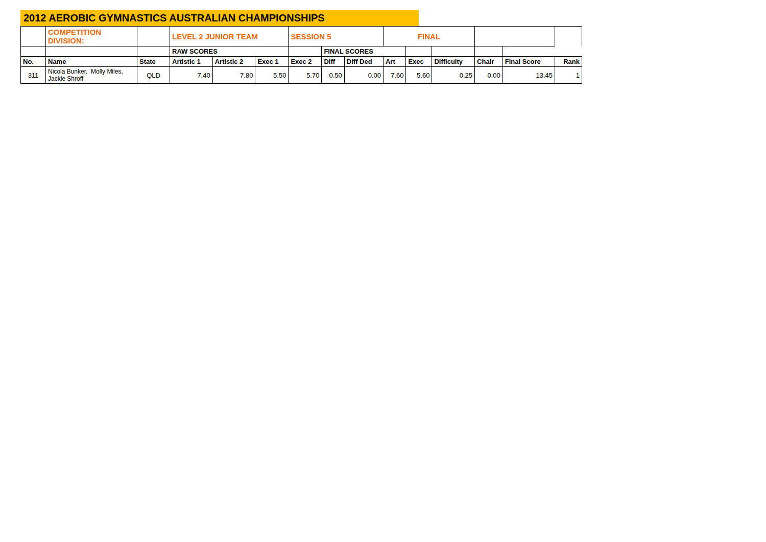2012 AEROBIC GYMNASTICS AUSTRALIAN CHAMPIONSHIPS
| | COMPETITION DIVISION: | | LEVEL 2 JUNIOR TEAM | SESSION 5 | FINAL | |
| | | | RAW SCORES | | FINAL SCORES | | | |
| No. | Name | State | Artistic 1 | Artistic 2 | Exec 1 | Exec 2 | Diff | Diff Ded | Art | Exec | Difficulty | Chair | Final Score | Rank |
| 311 | Nicola Bunker, Molly Miles, Jackie Shroff | QLD | 7.40 | 7.80 | 5.50 | 5.70 | 0.50 | 0.00 | 7.60 | 5.60 | 0.25 | 0.00 | 13.45 | 1 |